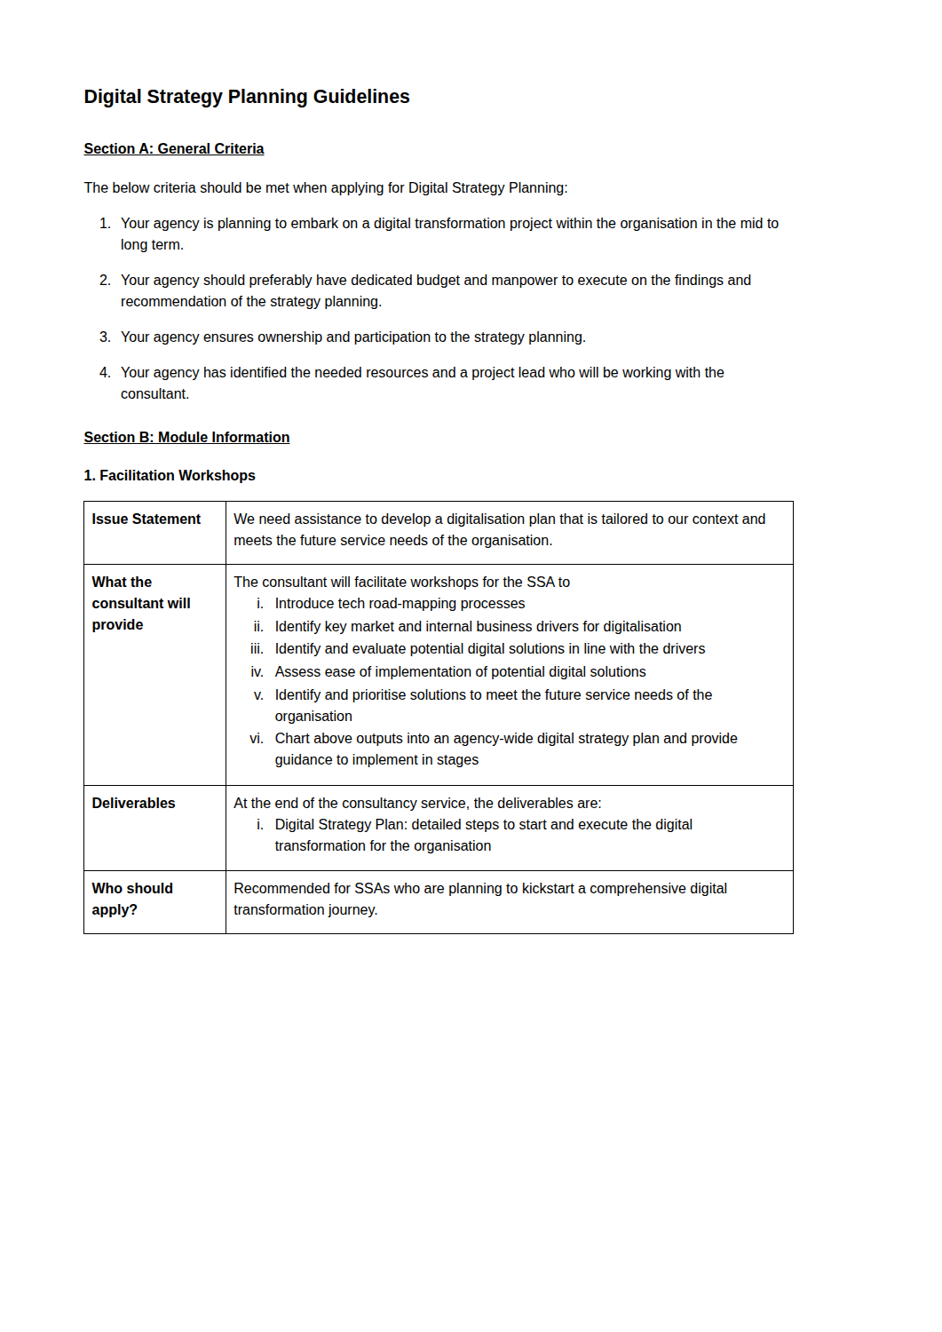Digital Strategy Planning Guidelines
Section A: General Criteria
The below criteria should be met when applying for Digital Strategy Planning:
Your agency is planning to embark on a digital transformation project within the organisation in the mid to long term.
Your agency should preferably have dedicated budget and manpower to execute on the findings and recommendation of the strategy planning.
Your agency ensures ownership and participation to the strategy planning.
Your agency has identified the needed resources and a project lead who will be working with the consultant.
Section B: Module Information
1. Facilitation Workshops
| Issue Statement | We need assistance to develop a digitalisation plan that is tailored to our context and meets the future service needs of the organisation. |
| What the consultant will provide | The consultant will facilitate workshops for the SSA to Introduce tech road-mapping processes Identify key market and internal business drivers for digitalisation Identify and evaluate potential digital solutions in line with the drivers Assess ease of implementation of potential digital solutions Identify and prioritise solutions to meet the future service needs of the organisation Chart above outputs into an agency-wide digital strategy plan and provide guidance to implement in stages |
| Deliverables | At the end of the consultancy service, the deliverables are: Digital Strategy Plan: detailed steps to start and execute the digital transformation for the organisation |
| Who should apply? | Recommended for SSAs who are planning to kickstart a comprehensive digital transformation journey. |